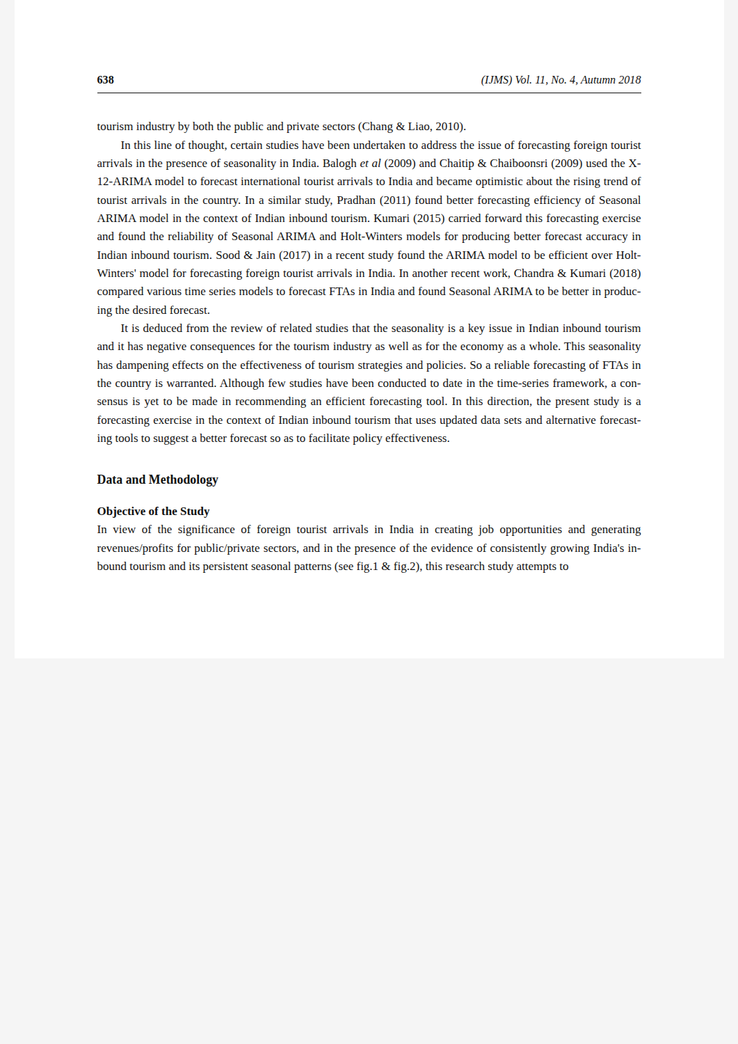638 (IJMS) Vol. 11, No. 4, Autumn 2018
tourism industry by both the public and private sectors (Chang & Liao, 2010).
In this line of thought, certain studies have been undertaken to address the issue of forecasting foreign tourist arrivals in the presence of seasonality in India. Balogh et al (2009) and Chaitip & Chaiboonsri (2009) used the X-12-ARIMA model to forecast international tourist arrivals to India and became optimistic about the rising trend of tourist arrivals in the country. In a similar study, Pradhan (2011) found better forecasting efficiency of Seasonal ARIMA model in the context of Indian inbound tourism. Kumari (2015) carried forward this forecasting exercise and found the reliability of Seasonal ARIMA and Holt-Winters models for producing better forecast accuracy in Indian inbound tourism. Sood & Jain (2017) in a recent study found the ARIMA model to be efficient over Holt-Winters' model for forecasting foreign tourist arrivals in India. In another recent work, Chandra & Kumari (2018) compared various time series models to forecast FTAs in India and found Seasonal ARIMA to be better in producing the desired forecast.
It is deduced from the review of related studies that the seasonality is a key issue in Indian inbound tourism and it has negative consequences for the tourism industry as well as for the economy as a whole. This seasonality has dampening effects on the effectiveness of tourism strategies and policies. So a reliable forecasting of FTAs in the country is warranted. Although few studies have been conducted to date in the time-series framework, a consensus is yet to be made in recommending an efficient forecasting tool. In this direction, the present study is a forecasting exercise in the context of Indian inbound tourism that uses updated data sets and alternative forecasting tools to suggest a better forecast so as to facilitate policy effectiveness.
Data and Methodology
Objective of the Study
In view of the significance of foreign tourist arrivals in India in creating job opportunities and generating revenues/profits for public/private sectors, and in the presence of the evidence of consistently growing India's inbound tourism and its persistent seasonal patterns (see fig.1 & fig.2), this research study attempts to